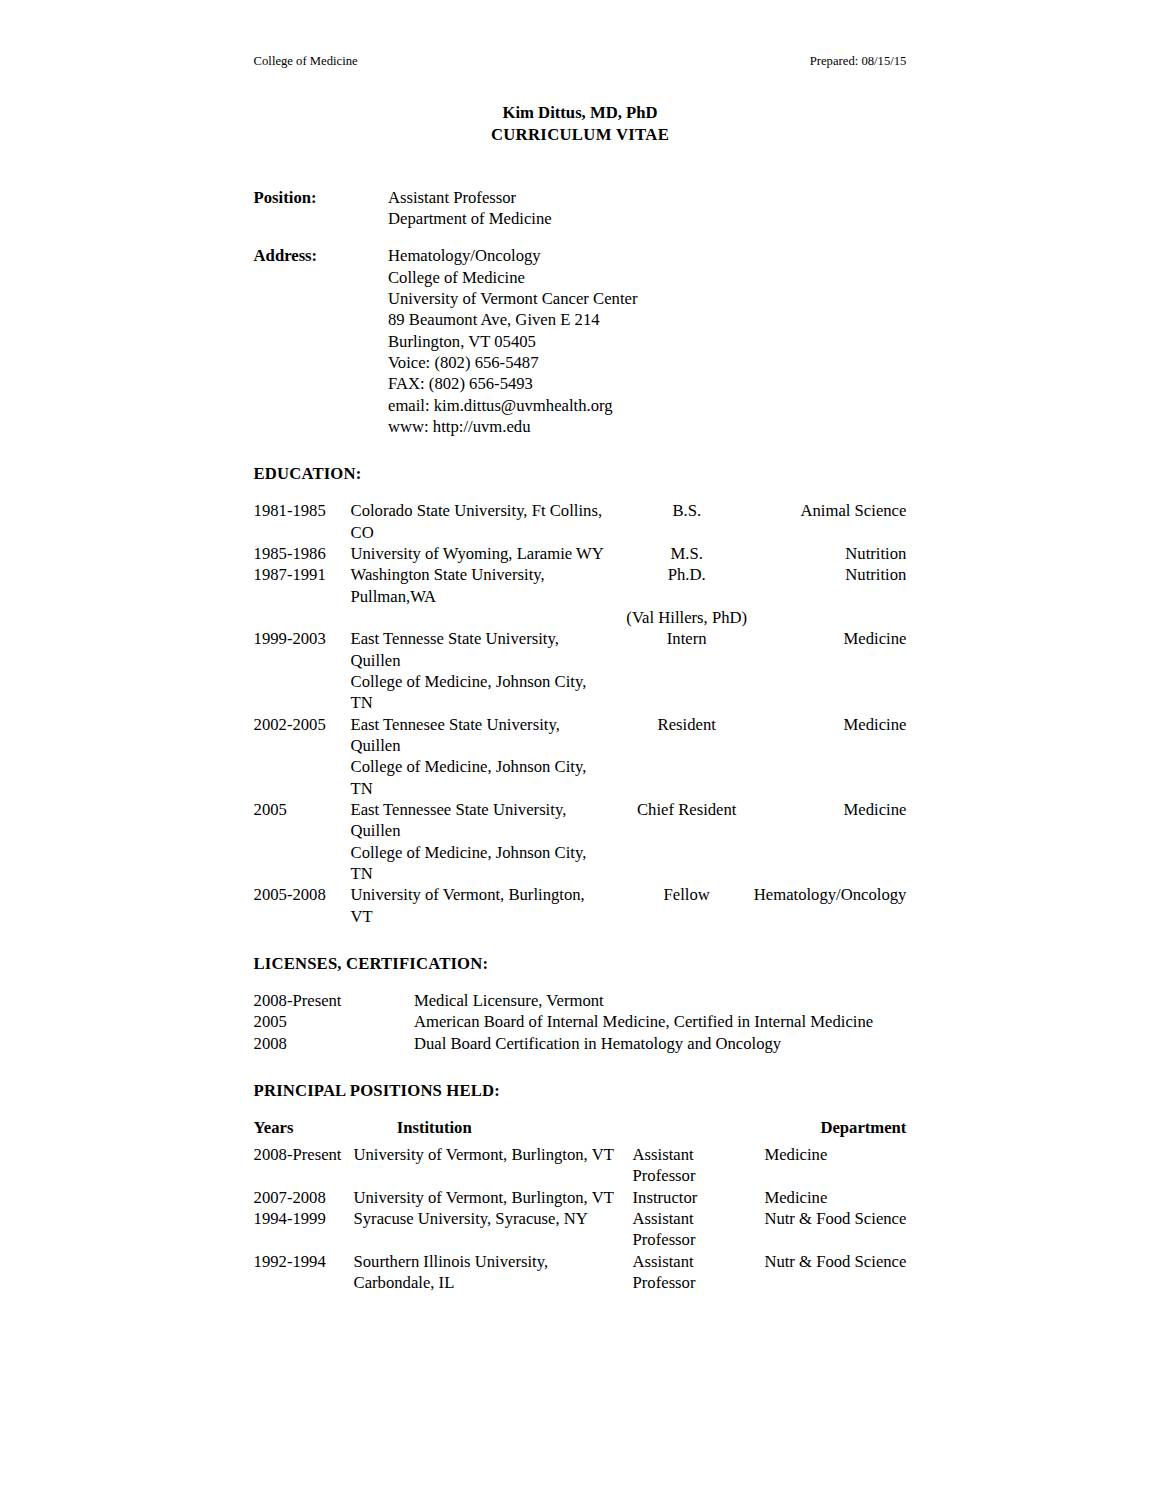College of Medicine Prepared: 08/15/15
Kim Dittus, MD, PhD CURRICULUM VITAE
| Position: | Assistant Professor Department of Medicine |
| Address: | Hematology/Oncology College of Medicine University of Vermont Cancer Center 89 Beaumont Ave, Given E 214 Burlington, VT 05405 Voice: (802) 656-5487 FAX: (802) 656-5493 email: kim.dittus@uvmhealth.org www: http://uvm.edu |
EDUCATION:
| 1981-1985 | Colorado State University, Ft Collins, CO | B.S. | Animal Science |
| 1985-1986 | University of Wyoming, Laramie WY | M.S. | Nutrition |
| 1987-1991 | Washington State University, Pullman,WA | Ph.D. | Nutrition |
| | | (Val Hillers, PhD) | |
| 1999-2003 | East Tennesse State University, Quillen | Intern | Medicine |
| | College of Medicine, Johnson City, TN | | |
| 2002-2005 | East Tennesee State University, Quillen | Resident | Medicine |
| | College of Medicine, Johnson City, TN | | |
| 2005 | East Tennessee State University, Quillen | Chief Resident | Medicine |
| | College of Medicine, Johnson City, TN | | |
| 2005-2008 | University of Vermont, Burlington, VT | Fellow | Hematology/Oncology |
LICENSES, CERTIFICATION:
| 2008-Present | Medical Licensure, Vermont |
| 2005 | American Board of Internal Medicine, Certified in Internal Medicine |
| 2008 | Dual Board Certification in Hematology and Oncology |
PRINCIPAL POSITIONS HELD:
| Years | Institution | | Department |
| --- | --- | --- | --- |
| 2008-Present | University of Vermont, Burlington, VT | Assistant Professor | Medicine |
| 2007-2008 | University of Vermont, Burlington, VT | Instructor | Medicine |
| 1994-1999 | Syracuse University, Syracuse, NY | Assistant Professor | Nutr & Food Science |
| 1992-1994 | Sourthern Illinois University, Carbondale, IL | Assistant Professor | Nutr & Food Science |